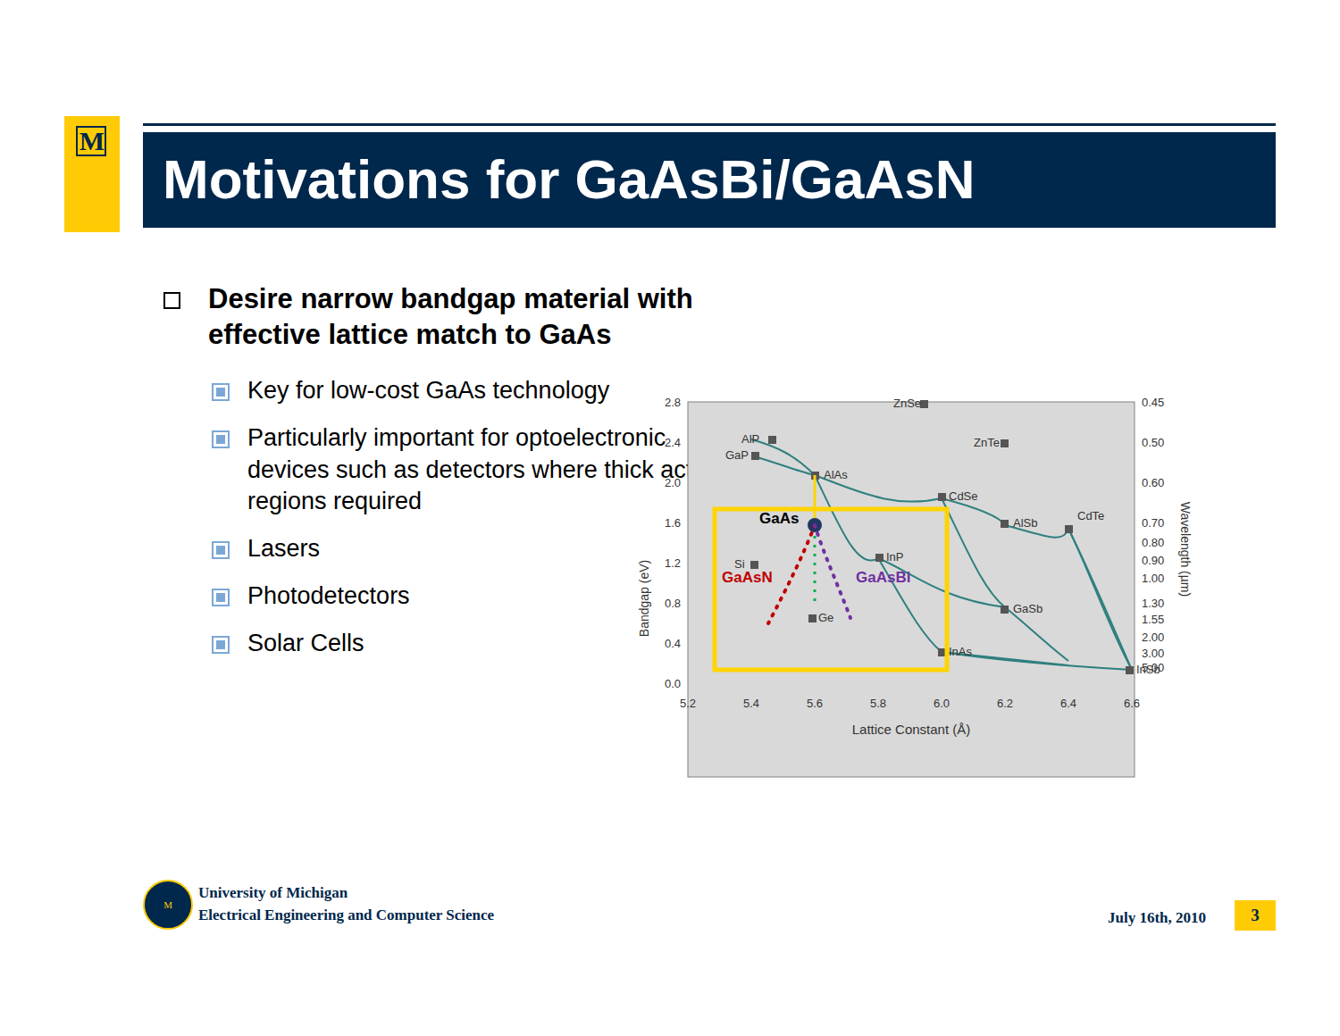M
Motivations for GaAsBi/GaAsN
Desire narrow bandgap material with effective lattice match to GaAs
Key for low-cost GaAs technology
Particularly important for optoelectronic devices such as detectors where thick active regions required
Lasers
Photodetectors
Solar Cells
2.8 2.4 2.0 1.6 1.2 0.8 0.4 0.0 Bandgap (eV) 0.45 0.50 0.60 0.70 0.80 0.90 1.00 1.30 1.55 2.00 3.00 5.00 Wavelength (µm) 5.2 5.4 5.6 5.8 6.0 6.2 6.4 6.6 Lattice Constant (Å) ZnSe AlP GaP AlAs ZnTe CdSe AlSb CdTe InP Si Ge GaSb InAs InSb GaAs GaAsN GaAsBi
M
University of Michigan
Electrical Engineering and Computer Science
July 16th, 2010
3